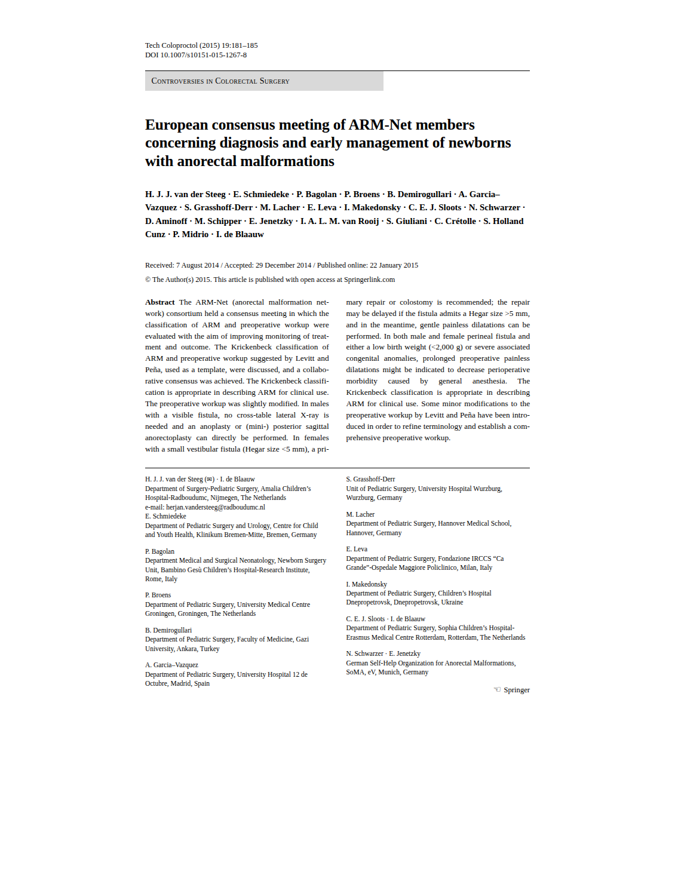Tech Coloproctol (2015) 19:181–185
DOI 10.1007/s10151-015-1267-8
Controversies in Colorectal Surgery
European consensus meeting of ARM-Net members concerning diagnosis and early management of newborns with anorectal malformations
H. J. J. van der Steeg · E. Schmiedeke · P. Bagolan · P. Broens · B. Demirogullari · A. Garcia–Vazquez · S. Grasshoff-Derr · M. Lacher · E. Leva · I. Makedonsky · C. E. J. Sloots · N. Schwarzer · D. Aminoff · M. Schipper · E. Jenetzky · I. A. L. M. van Rooij · S. Giuliani · C. Crétolle · S. Holland Cunz · P. Midrio · I. de Blaauw
Received: 7 August 2014 / Accepted: 29 December 2014 / Published online: 22 January 2015
© The Author(s) 2015. This article is published with open access at Springerlink.com
Abstract The ARM-Net (anorectal malformation network) consortium held a consensus meeting in which the classification of ARM and preoperative workup were evaluated with the aim of improving monitoring of treatment and outcome. The Krickenbeck classification of ARM and preoperative workup suggested by Levitt and Peña, used as a template, were discussed, and a collaborative consensus was achieved. The Krickenbeck classification is appropriate in describing ARM for clinical use. The preoperative workup was slightly modified. In males with a visible fistula, no cross-table lateral X-ray is needed and an anoplasty or (mini-) posterior sagittal anorectoplasty can directly be performed. In females with a small vestibular fistula (Hegar size <5 mm), a primary repair or colostomy is recommended; the repair may be delayed if the fistula admits a Hegar size >5 mm, and in the meantime, gentle painless dilatations can be performed. In both male and female perineal fistula and either a low birth weight (<2,000 g) or severe associated congenital anomalies, prolonged preoperative painless dilatations might be indicated to decrease perioperative morbidity caused by general anesthesia. The Krickenbeck classification is appropriate in describing ARM for clinical use. Some minor modifications to the preoperative workup by Levitt and Peña have been introduced in order to refine terminology and establish a comprehensive preoperative workup.
H. J. J. van der Steeg (✉) · I. de Blaauw
Department of Surgery-Pediatric Surgery, Amalia Children’s Hospital-Radboudumc, Nijmegen, The Netherlands
e-mail: herjan.vandersteeg@radboudumc.nl
E. Schmiedeke
Department of Pediatric Surgery and Urology, Centre for Child and Youth Health, Klinikum Bremen-Mitte, Bremen, Germany
P. Bagolan
Department Medical and Surgical Neonatology, Newborn Surgery Unit, Bambino Gesù Children’s Hospital-Research Institute, Rome, Italy
P. Broens
Department of Pediatric Surgery, University Medical Centre Groningen, Groningen, The Netherlands
B. Demirogullari
Department of Pediatric Surgery, Faculty of Medicine, Gazi University, Ankara, Turkey
A. Garcia–Vazquez
Department of Pediatric Surgery, University Hospital 12 de Octubre, Madrid, Spain
S. Grasshoff-Derr
Unit of Pediatric Surgery, University Hospital Wurzburg, Wurzburg, Germany
M. Lacher
Department of Pediatric Surgery, Hannover Medical School, Hannover, Germany
E. Leva
Department of Pediatric Surgery, Fondazione IRCCS “Ca Grande”-Ospedale Maggiore Policlinico, Milan, Italy
I. Makedonsky
Department of Pediatric Surgery, Children’s Hospital Dnepropetrovsk, Dnepropetrovsk, Ukraine
C. E. J. Sloots · I. de Blaauw
Department of Pediatric Surgery, Sophia Children’s Hospital-Erasmus Medical Centre Rotterdam, Rotterdam, The Netherlands
N. Schwarzer · E. Jenetzky
German Self-Help Organization for Anorectal Malformations, SoMA, eV, Munich, Germany
☞Springer